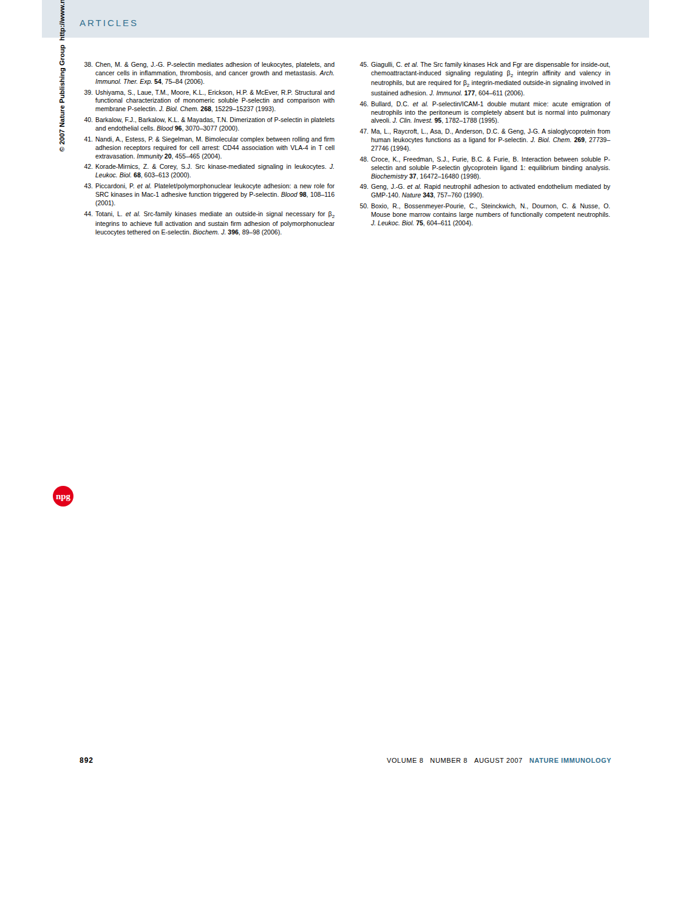ARTICLES
© 2007 Nature Publishing Group http://www.nature.com/naturemedicine
npg
38. Chen, M. & Geng, J.-G. P-selectin mediates adhesion of leukocytes, platelets, and cancer cells in inflammation, thrombosis, and cancer growth and metastasis. Arch. Immunol. Ther. Exp. 54, 75–84 (2006).
39. Ushiyama, S., Laue, T.M., Moore, K.L., Erickson, H.P. & McEver, R.P. Structural and functional characterization of monomeric soluble P-selectin and comparison with membrane P-selectin. J. Biol. Chem. 268, 15229–15237 (1993).
40. Barkalow, F.J., Barkalow, K.L. & Mayadas, T.N. Dimerization of P-selectin in platelets and endothelial cells. Blood 96, 3070–3077 (2000).
41. Nandi, A., Estess, P. & Siegelman, M. Bimolecular complex between rolling and firm adhesion receptors required for cell arrest: CD44 association with VLA-4 in T cell extravasation. Immunity 20, 455–465 (2004).
42. Korade-Mirnics, Z. & Corey, S.J. Src kinase-mediated signaling in leukocytes. J. Leukoc. Biol. 68, 603–613 (2000).
43. Piccardoni, P. et al. Platelet/polymorphonuclear leukocyte adhesion: a new role for SRC kinases in Mac-1 adhesive function triggered by P-selectin. Blood 98, 108–116 (2001).
44. Totani, L. et al. Src-family kinases mediate an outside-in signal necessary for β2 integrins to achieve full activation and sustain firm adhesion of polymorphonuclear leucocytes tethered on E-selectin. Biochem. J. 396, 89–98 (2006).
45. Giagulli, C. et al. The Src family kinases Hck and Fgr are dispensable for inside-out, chemoattractant-induced signaling regulating β2 integrin affinity and valency in neutrophils, but are required for β2 integrin-mediated outside-in signaling involved in sustained adhesion. J. Immunol. 177, 604–611 (2006).
46. Bullard, D.C. et al. P-selectin/ICAM-1 double mutant mice: acute emigration of neutrophils into the peritoneum is completely absent but is normal into pulmonary alveoli. J. Clin. Invest. 95, 1782–1788 (1995).
47. Ma, L., Raycroft, L., Asa, D., Anderson, D.C. & Geng, J-G. A sialoglycoprotein from human leukocytes functions as a ligand for P-selectin. J. Biol. Chem. 269, 27739–27746 (1994).
48. Croce, K., Freedman, S.J., Furie, B.C. & Furie, B. Interaction between soluble P-selectin and soluble P-selectin glycoprotein ligand 1: equilibrium binding analysis. Biochemistry 37, 16472–16480 (1998).
49. Geng, J.-G. et al. Rapid neutrophil adhesion to activated endothelium mediated by GMP-140. Nature 343, 757–760 (1990).
50. Boxio, R., Bossenmeyer-Pourie, C., Steinckwich, N., Dournon, C. & Nusse, O. Mouse bone marrow contains large numbers of functionally competent neutrophils. J. Leukoc. Biol. 75, 604–611 (2004).
892
VOLUME 8 NUMBER 8 AUGUST 2007 NATURE IMMUNOLOGY